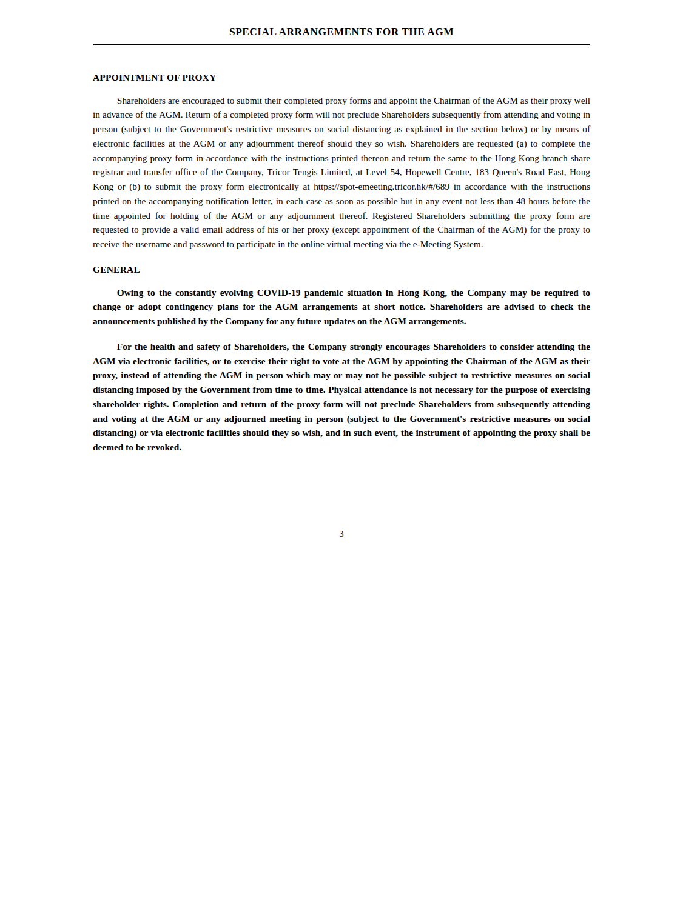SPECIAL ARRANGEMENTS FOR THE AGM
APPOINTMENT OF PROXY
Shareholders are encouraged to submit their completed proxy forms and appoint the Chairman of the AGM as their proxy well in advance of the AGM. Return of a completed proxy form will not preclude Shareholders subsequently from attending and voting in person (subject to the Government's restrictive measures on social distancing as explained in the section below) or by means of electronic facilities at the AGM or any adjournment thereof should they so wish. Shareholders are requested (a) to complete the accompanying proxy form in accordance with the instructions printed thereon and return the same to the Hong Kong branch share registrar and transfer office of the Company, Tricor Tengis Limited, at Level 54, Hopewell Centre, 183 Queen's Road East, Hong Kong or (b) to submit the proxy form electronically at https://spot-emeeting.tricor.hk/#/689 in accordance with the instructions printed on the accompanying notification letter, in each case as soon as possible but in any event not less than 48 hours before the time appointed for holding of the AGM or any adjournment thereof. Registered Shareholders submitting the proxy form are requested to provide a valid email address of his or her proxy (except appointment of the Chairman of the AGM) for the proxy to receive the username and password to participate in the online virtual meeting via the e-Meeting System.
GENERAL
Owing to the constantly evolving COVID-19 pandemic situation in Hong Kong, the Company may be required to change or adopt contingency plans for the AGM arrangements at short notice. Shareholders are advised to check the announcements published by the Company for any future updates on the AGM arrangements.
For the health and safety of Shareholders, the Company strongly encourages Shareholders to consider attending the AGM via electronic facilities, or to exercise their right to vote at the AGM by appointing the Chairman of the AGM as their proxy, instead of attending the AGM in person which may or may not be possible subject to restrictive measures on social distancing imposed by the Government from time to time. Physical attendance is not necessary for the purpose of exercising shareholder rights. Completion and return of the proxy form will not preclude Shareholders from subsequently attending and voting at the AGM or any adjourned meeting in person (subject to the Government's restrictive measures on social distancing) or via electronic facilities should they so wish, and in such event, the instrument of appointing the proxy shall be deemed to be revoked.
3